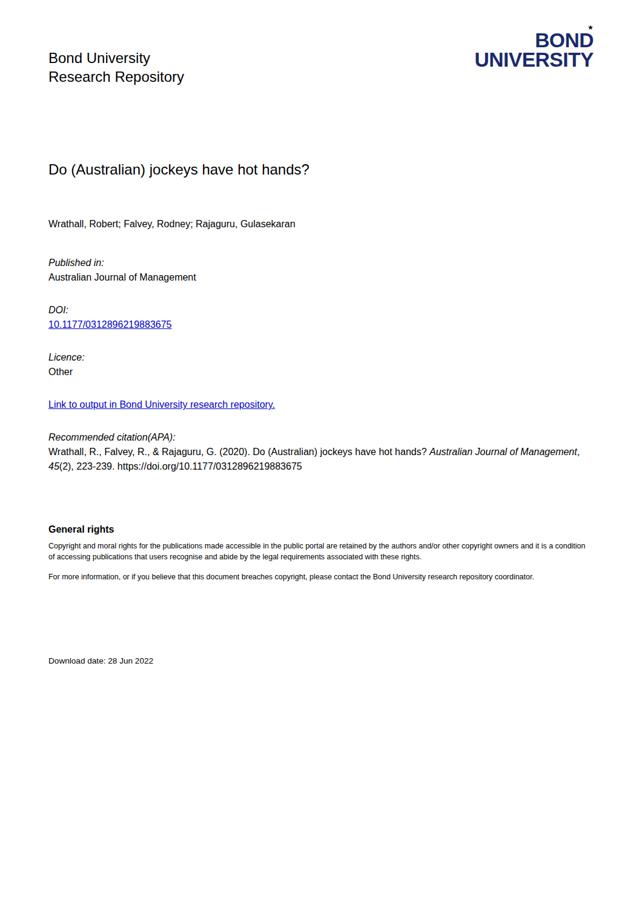Bond UniversityResearch Repository
★
BOND UNIVERSITY
Do (Australian) jockeys have hot hands?
Wrathall, Robert; Falvey, Rodney; Rajaguru, Gulasekaran
Published in:
Australian Journal of Management
DOI:
10.1177/0312896219883675
Licence:
Other
Link to output in Bond University research repository.
Recommended citation(APA):
Wrathall, R., Falvey, R., & Rajaguru, G. (2020). Do (Australian) jockeys have hot hands? Australian Journal of Management, 45(2), 223-239. https://doi.org/10.1177/0312896219883675
General rights
Copyright and moral rights for the publications made accessible in the public portal are retained by the authors and/or other copyright owners and it is a condition of accessing publications that users recognise and abide by the legal requirements associated with these rights.
For more information, or if you believe that this document breaches copyright, please contact the Bond University research repository coordinator.
Download date: 28 Jun 2022